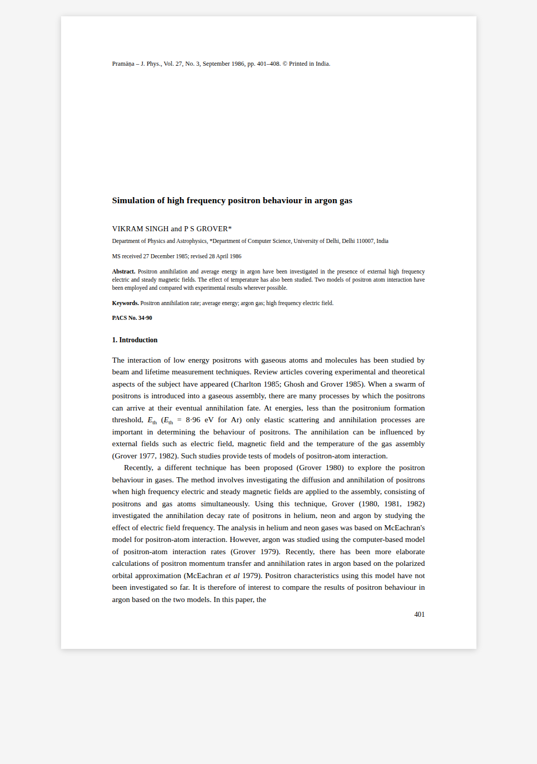Pramāṇa – J. Phys., Vol. 27, No. 3, September 1986, pp. 401–408. © Printed in India.
Simulation of high frequency positron behaviour in argon gas
VIKRAM SINGH and P S GROVER*
Department of Physics and Astrophysics, *Department of Computer Science, University of Delhi, Delhi 110007, India
MS received 27 December 1985; revised 28 April 1986
Abstract. Positron annihilation and average energy in argon have been investigated in the presence of external high frequency electric and steady magnetic fields. The effect of temperature has also been studied. Two models of positron atom interaction have been employed and compared with experimental results wherever possible.
Keywords. Positron annihilation rate; average energy; argon gas; high frequency electric field.
PACS No. 34·90
1. Introduction
The interaction of low energy positrons with gaseous atoms and molecules has been studied by beam and lifetime measurement techniques. Review articles covering experimental and theoretical aspects of the subject have appeared (Charlton 1985; Ghosh and Grover 1985). When a swarm of positrons is introduced into a gaseous assembly, there are many processes by which the positrons can arrive at their eventual annihilation fate. At energies, less than the positronium formation threshold, Eth (Eth = 8·96 eV for Ar) only elastic scattering and annihilation processes are important in determining the behaviour of positrons. The annihilation can be influenced by external fields such as electric field, magnetic field and the temperature of the gas assembly (Grover 1977, 1982). Such studies provide tests of models of positron-atom interaction.
Recently, a different technique has been proposed (Grover 1980) to explore the positron behaviour in gases. The method involves investigating the diffusion and annihilation of positrons when high frequency electric and steady magnetic fields are applied to the assembly, consisting of positrons and gas atoms simultaneously. Using this technique, Grover (1980, 1981, 1982) investigated the annihilation decay rate of positrons in helium, neon and argon by studying the effect of electric field frequency. The analysis in helium and neon gases was based on McEachran's model for positron-atom interaction. However, argon was studied using the computer-based model of positron-atom interaction rates (Grover 1979). Recently, there has been more elaborate calculations of positron momentum transfer and annihilation rates in argon based on the polarized orbital approximation (McEachran et al 1979). Positron characteristics using this model have not been investigated so far. It is therefore of interest to compare the results of positron behaviour in argon based on the two models. In this paper, the
401